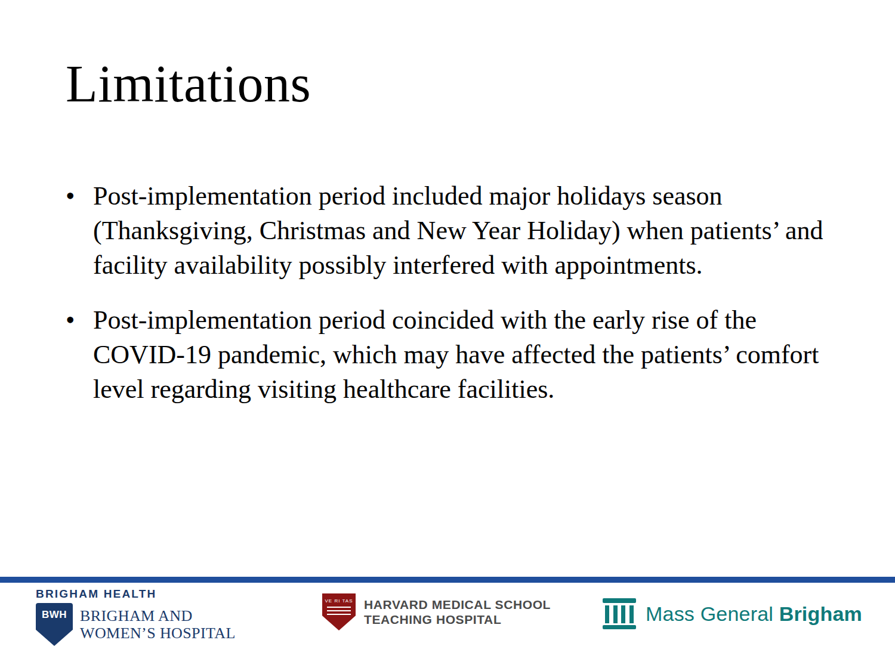Limitations
Post-implementation period included major holidays season (Thanksgiving, Christmas and New Year Holiday) when patients’ and facility availability possibly interfered with appointments.
Post-implementation period coincided with the early rise of the COVID-19 pandemic, which may have affected the patients’ comfort level regarding visiting healthcare facilities.
BRIGHAM HEALTH
BWH
BRIGHAM AND
WOMEN’S HOSPITAL
HARVARD MEDICAL SCHOOL
TEACHING HOSPITAL
Mass General Brigham